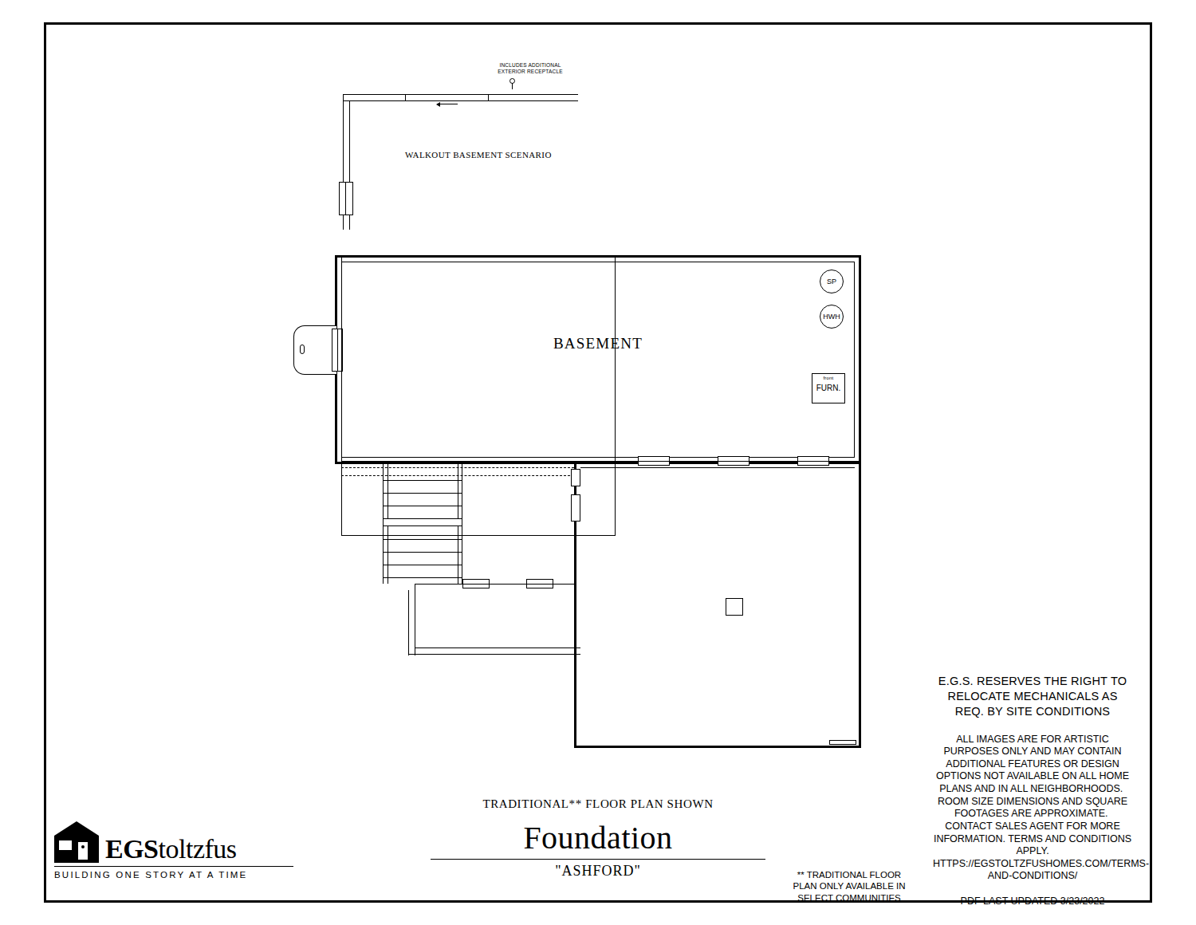INCLUDES ADDITIONAL
EXTERIOR RECEPTACLE
WALKOUT BASEMENT SCENARIO
BASEMENT
SP
HWH
front FURN.
TRADITIONAL** FLOOR PLAN SHOWN
Foundation
"ASHFORD"
EGStoltzfus
BUILDING ONE STORY AT A TIME
** TRADITIONAL FLOOR PLAN ONLY AVAILABLE IN SELECT COMMUNITIES
E.G.S. RESERVES THE RIGHT TO RELOCATE MECHANICALS AS REQ. BY SITE CONDITIONS
ALL IMAGES ARE FOR ARTISTIC PURPOSES ONLY AND MAY CONTAIN ADDITIONAL FEATURES OR DESIGN OPTIONS NOT AVAILABLE ON ALL HOME PLANS AND IN ALL NEIGHBORHOODS. ROOM SIZE DIMENSIONS AND SQUARE FOOTAGES ARE APPROXIMATE. CONTACT SALES AGENT FOR MORE INFORMATION. TERMS AND CONDITIONS APPLY. HTTPS://EGSTOLTZFUSHOMES.COM/TERMS-AND-CONDITIONS/
PDF LAST UPDATED 3/23/2022